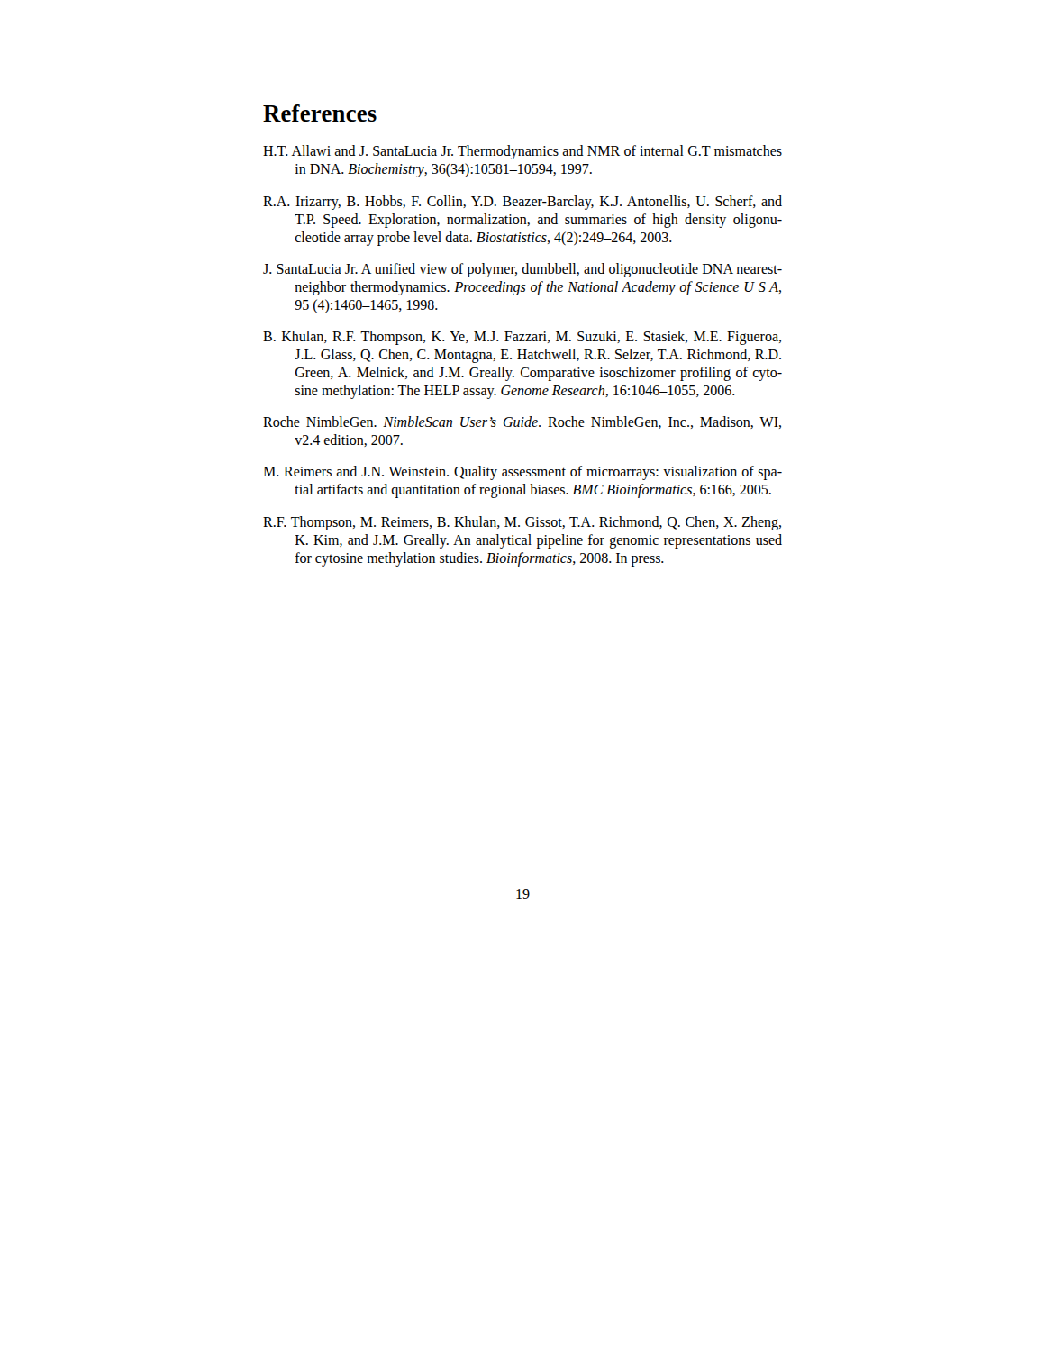References
H.T. Allawi and J. SantaLucia Jr. Thermodynamics and NMR of internal G.T mismatches in DNA. Biochemistry, 36(34):10581–10594, 1997.
R.A. Irizarry, B. Hobbs, F. Collin, Y.D. Beazer-Barclay, K.J. Antonellis, U. Scherf, and T.P. Speed. Exploration, normalization, and summaries of high density oligonucleotide array probe level data. Biostatistics, 4(2):249–264, 2003.
J. SantaLucia Jr. A unified view of polymer, dumbbell, and oligonucleotide DNA nearest-neighbor thermodynamics. Proceedings of the National Academy of Science U S A, 95 (4):1460–1465, 1998.
B. Khulan, R.F. Thompson, K. Ye, M.J. Fazzari, M. Suzuki, E. Stasiek, M.E. Figueroa, J.L. Glass, Q. Chen, C. Montagna, E. Hatchwell, R.R. Selzer, T.A. Richmond, R.D. Green, A. Melnick, and J.M. Greally. Comparative isoschizomer profiling of cytosine methylation: The HELP assay. Genome Research, 16:1046–1055, 2006.
Roche NimbleGen. NimbleScan User’s Guide. Roche NimbleGen, Inc., Madison, WI, v2.4 edition, 2007.
M. Reimers and J.N. Weinstein. Quality assessment of microarrays: visualization of spatial artifacts and quantitation of regional biases. BMC Bioinformatics, 6:166, 2005.
R.F. Thompson, M. Reimers, B. Khulan, M. Gissot, T.A. Richmond, Q. Chen, X. Zheng, K. Kim, and J.M. Greally. An analytical pipeline for genomic representations used for cytosine methylation studies. Bioinformatics, 2008. In press.
19